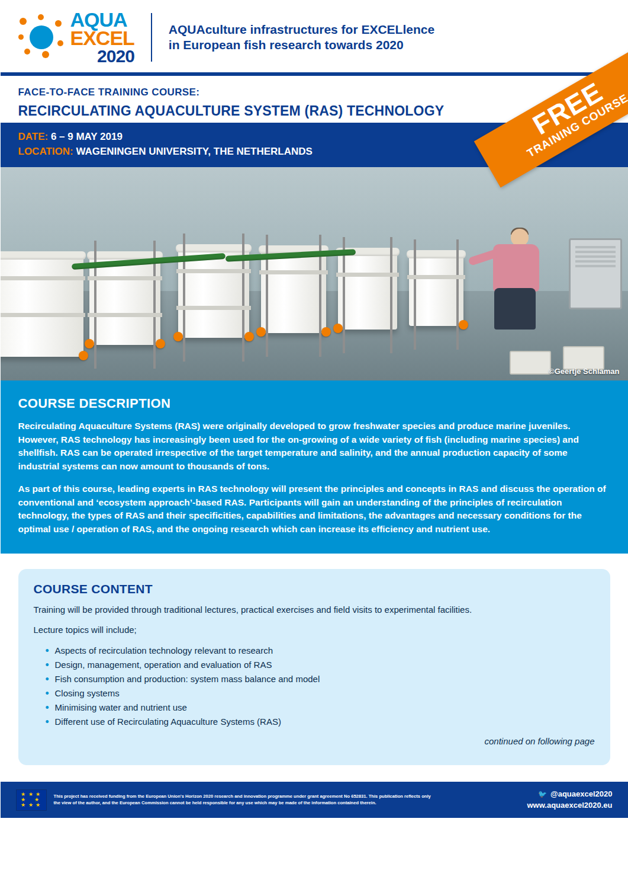AQUA EXCEL 2020
AQUAculture infrastructures for EXCELlence
in European fish research towards 2020
FACE-TO-FACE TRAINING COURSE:
RECIRCULATING AQUACULTURE SYSTEM (RAS) TECHNOLOGY
DATE: 6 – 9 MAY 2019
LOCATION: WAGENINGEN UNIVERSITY, THE NETHERLANDS
FREE TRAINING COURSE
© Geertje Schlaman
COURSE DESCRIPTION
Recirculating Aquaculture Systems (RAS) were originally developed to grow freshwater species and produce marine juveniles. However, RAS technology has increasingly been used for the on-growing of a wide variety of fish (including marine species) and shellfish. RAS can be operated irrespective of the target temperature and salinity, and the annual production capacity of some industrial systems can now amount to thousands of tons.
As part of this course, leading experts in RAS technology will present the principles and concepts in RAS and discuss the operation of conventional and ‘ecosystem approach’-based RAS. Participants will gain an understanding of the principles of recirculation technology, the types of RAS and their specificities, capabilities and limitations, the advantages and necessary conditions for the optimal use / operation of RAS, and the ongoing research which can increase its efficiency and nutrient use.
COURSE CONTENT
Training will be provided through traditional lectures, practical exercises and field visits to experimental facilities.
Lecture topics will include;
Aspects of recirculation technology relevant to research
Design, management, operation and evaluation of RAS
Fish consumption and production: system mass balance and model
Closing systems
Minimising water and nutrient use
Different use of Recirculating Aquaculture Systems (RAS)
continued on following page
★ ★ ★
★ ★
★ ★ ★
This project has received funding from the European Union's Horizon 2020 research and innovation programme under grant agreement No 652831. This publication reflects only the view of the author, and the European Commission cannot be held responsible for any use which may be made of the information contained therein.
@aquaexcel2020
www.aquaexcel2020.eu